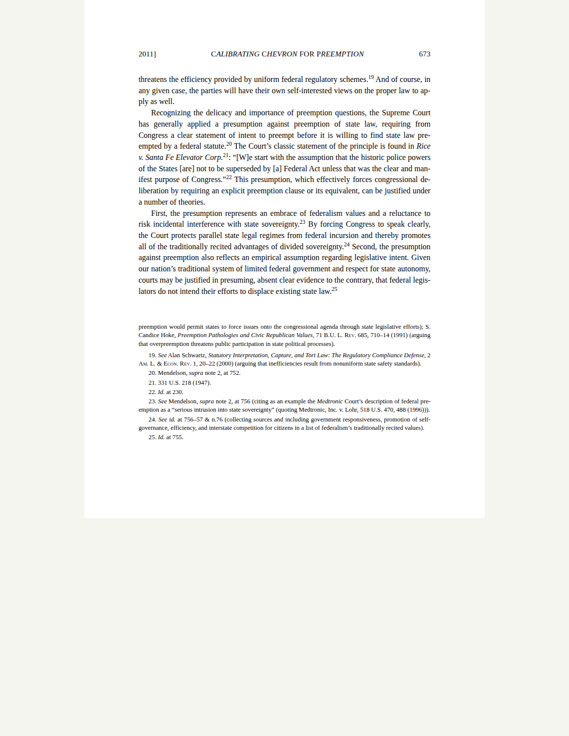2011] CALIBRATING CHEVRON FOR PREEMPTION 673
threatens the efficiency provided by uniform federal regulatory schemes.19 And of course, in any given case, the parties will have their own self-interested views on the proper law to apply as well.
Recognizing the delicacy and importance of preemption questions, the Supreme Court has generally applied a presumption against preemption of state law, requiring from Congress a clear statement of intent to preempt before it is willing to find state law preempted by a federal statute.20 The Court’s classic statement of the principle is found in Rice v. Santa Fe Elevator Corp.21: “[W]e start with the assumption that the historic police powers of the States [are] not to be superseded by [a] Federal Act unless that was the clear and manifest purpose of Congress.”22 This presumption, which effectively forces congressional deliberation by requiring an explicit preemption clause or its equivalent, can be justified under a number of theories.
First, the presumption represents an embrace of federalism values and a reluctance to risk incidental interference with state sovereignty.23 By forcing Congress to speak clearly, the Court protects parallel state legal regimes from federal incursion and thereby promotes all of the traditionally recited advantages of divided sovereignty.24 Second, the presumption against preemption also reflects an empirical assumption regarding legislative intent. Given our nation’s traditional system of limited federal government and respect for state autonomy, courts may be justified in presuming, absent clear evidence to the contrary, that federal legislators do not intend their efforts to displace existing state law.25
preemption would permit states to force issues onto the congressional agenda through state legislative efforts); S. Candice Hoke, Preemption Pathologies and Civic Republican Values, 71 B.U. L. Rev. 685, 710–14 (1991) (arguing that overpreemption threatens public participation in state political processes).
19. See Alan Schwartz, Statutory Interpretation, Capture, and Tort Law: The Regulatory Compliance Defense, 2 Am. L. & Econ. Rev. 1, 20–22 (2000) (arguing that inefficiencies result from nonuniform state safety standards).
20. Mendelson, supra note 2, at 752.
21. 331 U.S. 218 (1947).
22. Id. at 230.
23. See Mendelson, supra note 2, at 756 (citing as an example the Medtronic Court’s description of federal preemption as a “serious intrusion into state sovereignty” (quoting Medtronic, Inc. v. Lohr, 518 U.S. 470, 488 (1996))).
24. See id. at 756–57 & n.76 (collecting sources and including government responsiveness, promotion of self-governance, efficiency, and interstate competition for citizens in a list of federalism’s traditionally recited values).
25. Id. at 755.